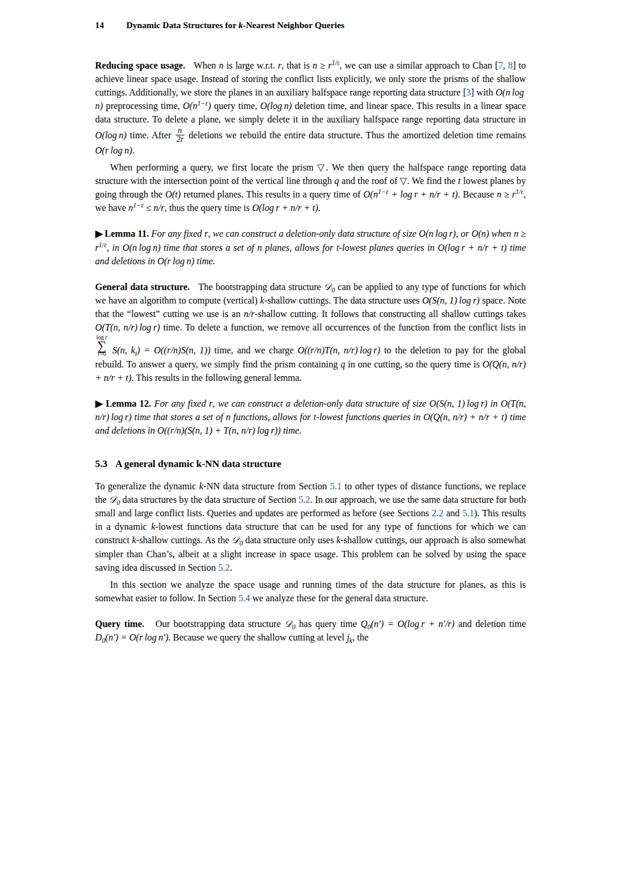14 Dynamic Data Structures for k-Nearest Neighbor Queries
Reducing space usage. When n is large w.r.t. r, that is n ≥ r1/ε, we can use a similar approach to Chan [7, 8] to achieve linear space usage. Instead of storing the conflict lists explicitly, we only store the prisms of the shallow cuttings. Additionally, we store the planes in an auxiliary halfspace range reporting data structure [3] with O(n log n) preprocessing time, O(n1−ε) query time, O(log n) deletion time, and linear space. This results in a linear space data structure. To delete a plane, we simply delete it in the auxiliary halfspace range reporting data structure in O(log n) time. After n 2r deletions we rebuild the entire data structure. Thus the amortized deletion time remains O(r log n).
When performing a query, we first locate the prism ▽. We then query the halfspace range reporting data structure with the intersection point of the vertical line through q and the roof of ▽. We find the t lowest planes by going through the O(t) returned planes. This results in a query time of O(n1−ε + log r + n/r + t). Because n ≥ r1/ε, we have n1−ε ≤ n/r, thus the query time is O(log r + n/r + t).
▶ Lemma 11. For any fixed r, we can construct a deletion-only data structure of size O(n log r), or O(n) when n ≥ r1/ε, in O(n log n) time that stores a set of n planes, allows for t-lowest planes queries in O(log r + n/r + t) time and deletions in O(r log n) time.
General data structure. The bootstrapping data structure 𝒟0 can be applied to any type of functions for which we have an algorithm to compute (vertical) k-shallow cuttings. The data structure uses O(S(n, 1) log r) space. Note that the “lowest” cutting we use is an n/r-shallow cutting. It follows that constructing all shallow cuttings takes O(T(n, n/r) log r) time. To delete a function, we remove all occurrences of the function from the conflict lists in log r∑i=0 S(n, ki) = O((r/n)S(n, 1)) time, and we charge O((r/n)T(n, n/r) log r) to the deletion to pay for the global rebuild. To answer a query, we simply find the prism containing q in one cutting, so the query time is O(Q(n, n/r) + n/r + t). This results in the following general lemma.
▶ Lemma 12. For any fixed r, we can construct a deletion-only data structure of size O(S(n, 1) log r) in O(T(n, n/r) log r) time that stores a set of n functions, allows for t-lowest functions queries in O(Q(n, n/r) + n/r + t) time and deletions in O((r/n)(S(n, 1) + T(n, n/r) log r)) time.
5.3 A general dynamic k-NN data structure
To generalize the dynamic k-NN data structure from Section 5.1 to other types of distance functions, we replace the 𝒟0 data structures by the data structure of Section 5.2. In our approach, we use the same data structure for both small and large conflict lists. Queries and updates are performed as before (see Sections 2.2 and 5.1). This results in a dynamic k-lowest functions data structure that can be used for any type of functions for which we can construct k-shallow cuttings. As the 𝒟0 data structure only uses k-shallow cuttings, our approach is also somewhat simpler than Chan’s, albeit at a slight increase in space usage. This problem can be solved by using the space saving idea discussed in Section 5.2.
In this section we analyze the space usage and running times of the data structure for planes, as this is somewhat easier to follow. In Section 5.4 we analyze these for the general data structure.
Query time. Our bootstrapping data structure 𝒟0 has query time Q0(n′) = O(log r + n′/r) and deletion time D0(n′) = O(r log n′). Because we query the shallow cutting at level jk, the